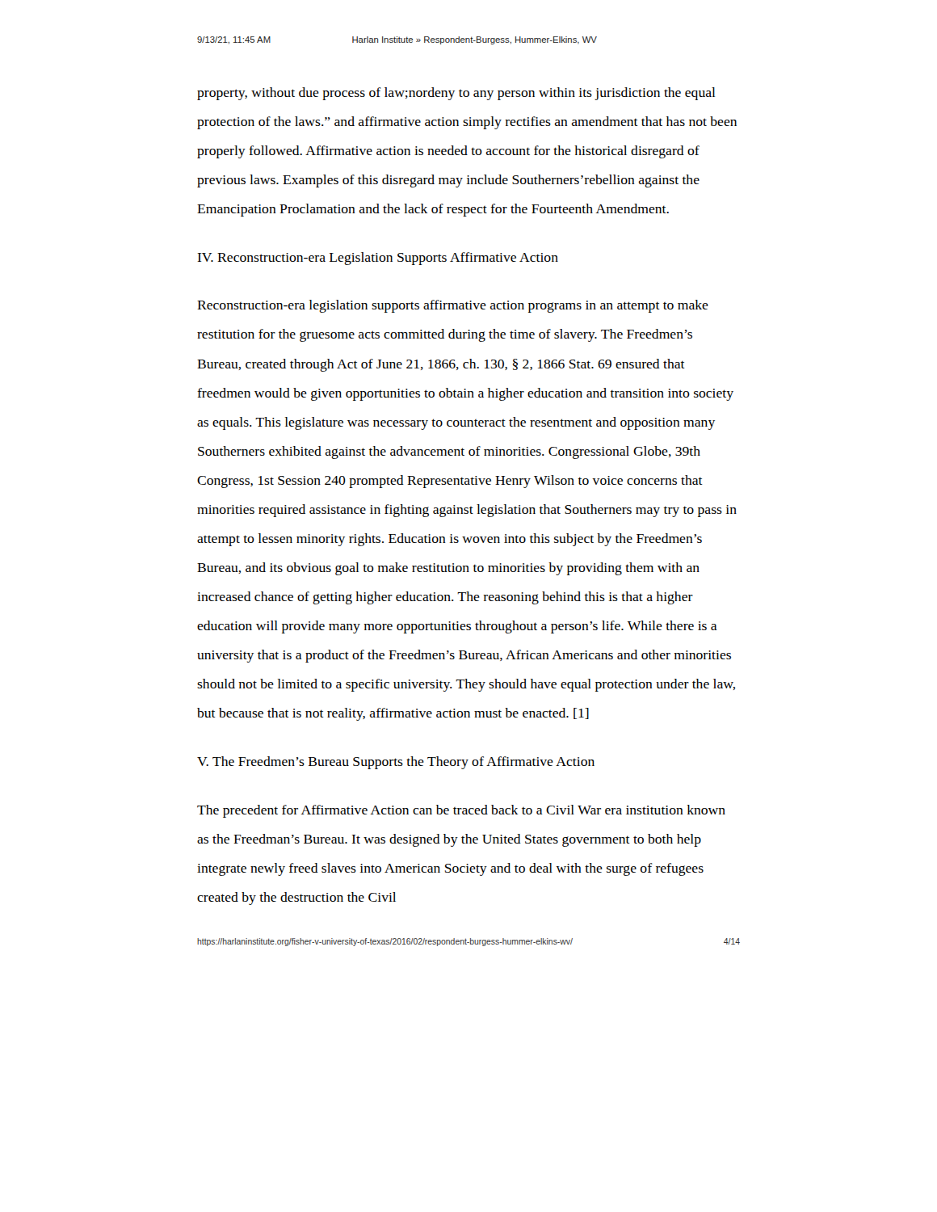9/13/21, 11:45 AM Harlan Institute » Respondent-Burgess, Hummer-Elkins, WV
property, without due process of law;nordeny to any person within its jurisdiction the equal protection of the laws.” and affirmative action simply rectifies an amendment that has not been properly followed. Affirmative action is needed to account for the historical disregard of previous laws. Examples of this disregard may include Southerners’rebellion against the Emancipation Proclamation and the lack of respect for the Fourteenth Amendment.
IV. Reconstruction-era Legislation Supports Affirmative Action
Reconstruction-era legislation supports affirmative action programs in an attempt to make restitution for the gruesome acts committed during the time of slavery. The Freedmen’s Bureau, created through Act of June 21, 1866, ch. 130, § 2, 1866 Stat. 69 ensured that freedmen would be given opportunities to obtain a higher education and transition into society as equals. This legislature was necessary to counteract the resentment and opposition many Southerners exhibited against the advancement of minorities. Congressional Globe, 39th Congress, 1st Session 240 prompted Representative Henry Wilson to voice concerns that minorities required assistance in fighting against legislation that Southerners may try to pass in attempt to lessen minority rights. Education is woven into this subject by the Freedmen’s Bureau, and its obvious goal to make restitution to minorities by providing them with an increased chance of getting higher education. The reasoning behind this is that a higher education will provide many more opportunities throughout a person’s life. While there is a university that is a product of the Freedmen’s Bureau, African Americans and other minorities should not be limited to a specific university. They should have equal protection under the law, but because that is not reality, affirmative action must be enacted. [1]
V. The Freedmen’s Bureau Supports the Theory of Affirmative Action
The precedent for Affirmative Action can be traced back to a Civil War era institution known as the Freedman’s Bureau. It was designed by the United States government to both help integrate newly freed slaves into American Society and to deal with the surge of refugees created by the destruction the Civil
https://harlaninstitute.org/fisher-v-university-of-texas/2016/02/respondent-burgess-hummer-elkins-wv/ 4/14